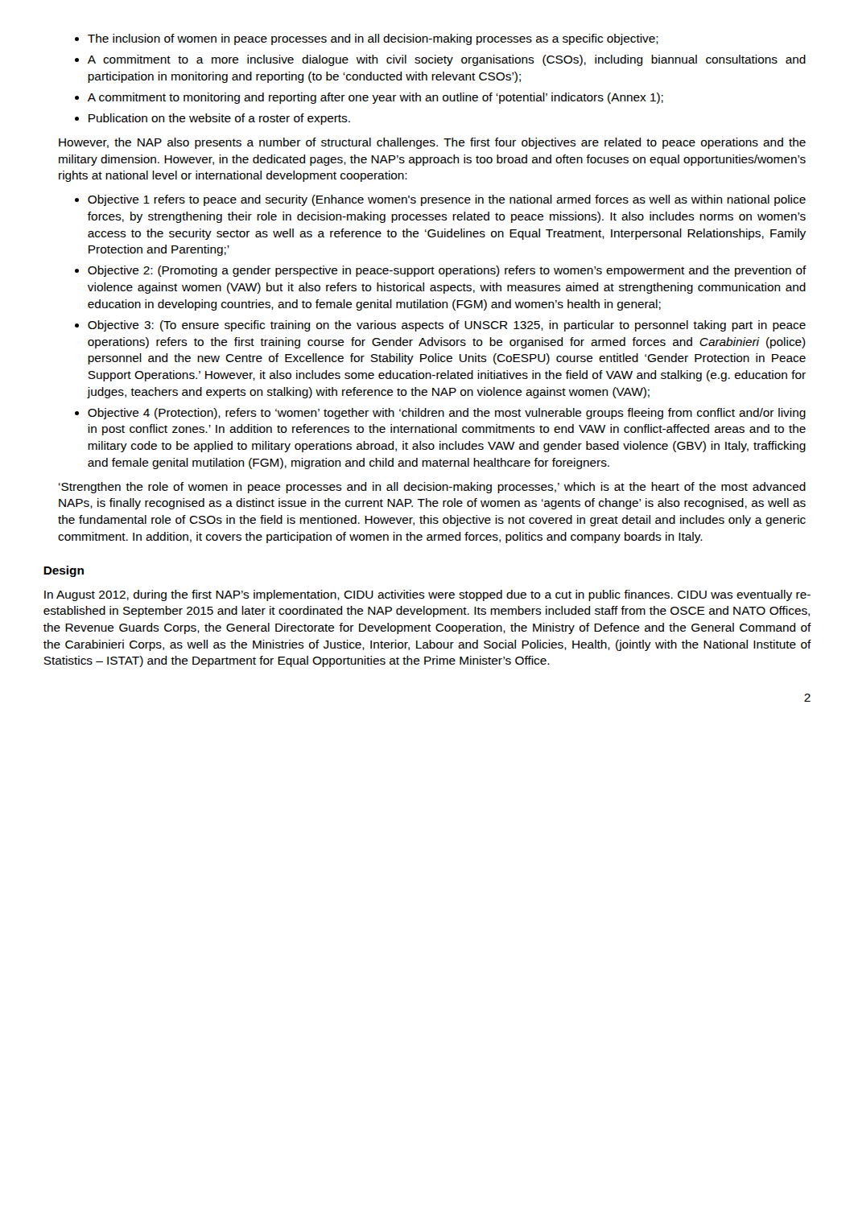The inclusion of women in peace processes and in all decision-making processes as a specific objective;
A commitment to a more inclusive dialogue with civil society organisations (CSOs), including biannual consultations and participation in monitoring and reporting (to be ‘conducted with relevant CSOs’);
A commitment to monitoring and reporting after one year with an outline of ‘potential’ indicators (Annex 1);
Publication on the website of a roster of experts.
However, the NAP also presents a number of structural challenges. The first four objectives are related to peace operations and the military dimension. However, in the dedicated pages, the NAP’s approach is too broad and often focuses on equal opportunities/women’s rights at national level or international development cooperation:
Objective 1 refers to peace and security (Enhance women's presence in the national armed forces as well as within national police forces, by strengthening their role in decision-making processes related to peace missions). It also includes norms on women’s access to the security sector as well as a reference to the ‘Guidelines on Equal Treatment, Interpersonal Relationships, Family Protection and Parenting;’
Objective 2: (Promoting a gender perspective in peace-support operations) refers to women’s empowerment and the prevention of violence against women (VAW) but it also refers to historical aspects, with measures aimed at strengthening communication and education in developing countries, and to female genital mutilation (FGM) and women’s health in general;
Objective 3: (To ensure specific training on the various aspects of UNSCR 1325, in particular to personnel taking part in peace operations) refers to the first training course for Gender Advisors to be organised for armed forces and Carabinieri (police) personnel and the new Centre of Excellence for Stability Police Units (CoESPU) course entitled ‘Gender Protection in Peace Support Operations.’ However, it also includes some education-related initiatives in the field of VAW and stalking (e.g. education for judges, teachers and experts on stalking) with reference to the NAP on violence against women (VAW);
Objective 4 (Protection), refers to ‘women’ together with ‘children and the most vulnerable groups fleeing from conflict and/or living in post conflict zones.’ In addition to references to the international commitments to end VAW in conflict-affected areas and to the military code to be applied to military operations abroad, it also includes VAW and gender based violence (GBV) in Italy, trafficking and female genital mutilation (FGM), migration and child and maternal healthcare for foreigners.
‘Strengthen the role of women in peace processes and in all decision-making processes,’ which is at the heart of the most advanced NAPs, is finally recognised as a distinct issue in the current NAP. The role of women as ‘agents of change’ is also recognised, as well as the fundamental role of CSOs in the field is mentioned. However, this objective is not covered in great detail and includes only a generic commitment. In addition, it covers the participation of women in the armed forces, politics and company boards in Italy.
Design
In August 2012, during the first NAP’s implementation, CIDU activities were stopped due to a cut in public finances. CIDU was eventually re-established in September 2015 and later it coordinated the NAP development. Its members included staff from the OSCE and NATO Offices, the Revenue Guards Corps, the General Directorate for Development Cooperation, the Ministry of Defence and the General Command of the Carabinieri Corps, as well as the Ministries of Justice, Interior, Labour and Social Policies, Health, (jointly with the National Institute of Statistics – ISTAT) and the Department for Equal Opportunities at the Prime Minister’s Office.
2